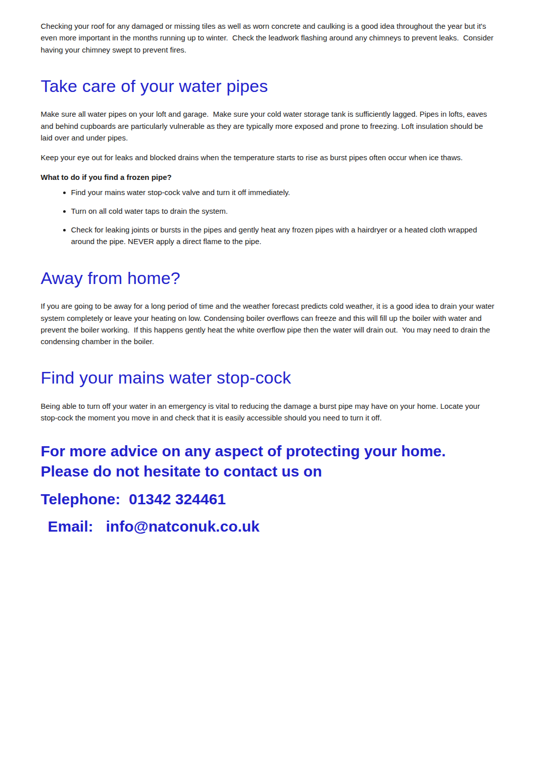Checking your roof for any damaged or missing tiles as well as worn concrete and caulking is a good idea throughout the year but it's even more important in the months running up to winter. Check the leadwork flashing around any chimneys to prevent leaks. Consider having your chimney swept to prevent fires.
Take care of your water pipes
Make sure all water pipes on your loft and garage. Make sure your cold water storage tank is sufficiently lagged. Pipes in lofts, eaves and behind cupboards are particularly vulnerable as they are typically more exposed and prone to freezing. Loft insulation should be laid over and under pipes.
Keep your eye out for leaks and blocked drains when the temperature starts to rise as burst pipes often occur when ice thaws.
What to do if you find a frozen pipe?
Find your mains water stop-cock valve and turn it off immediately.
Turn on all cold water taps to drain the system.
Check for leaking joints or bursts in the pipes and gently heat any frozen pipes with a hairdryer or a heated cloth wrapped around the pipe. NEVER apply a direct flame to the pipe.
Away from home?
If you are going to be away for a long period of time and the weather forecast predicts cold weather, it is a good idea to drain your water system completely or leave your heating on low. Condensing boiler overflows can freeze and this will fill up the boiler with water and prevent the boiler working. If this happens gently heat the white overflow pipe then the water will drain out. You may need to drain the condensing chamber in the boiler.
Find your mains water stop-cock
Being able to turn off your water in an emergency is vital to reducing the damage a burst pipe may have on your home. Locate your stop-cock the moment you move in and check that it is easily accessible should you need to turn it off.
For more advice on any aspect of protecting your home. Please do not hesitate to contact us on
Telephone: 01342 324461
Email: info@natconuk.co.uk